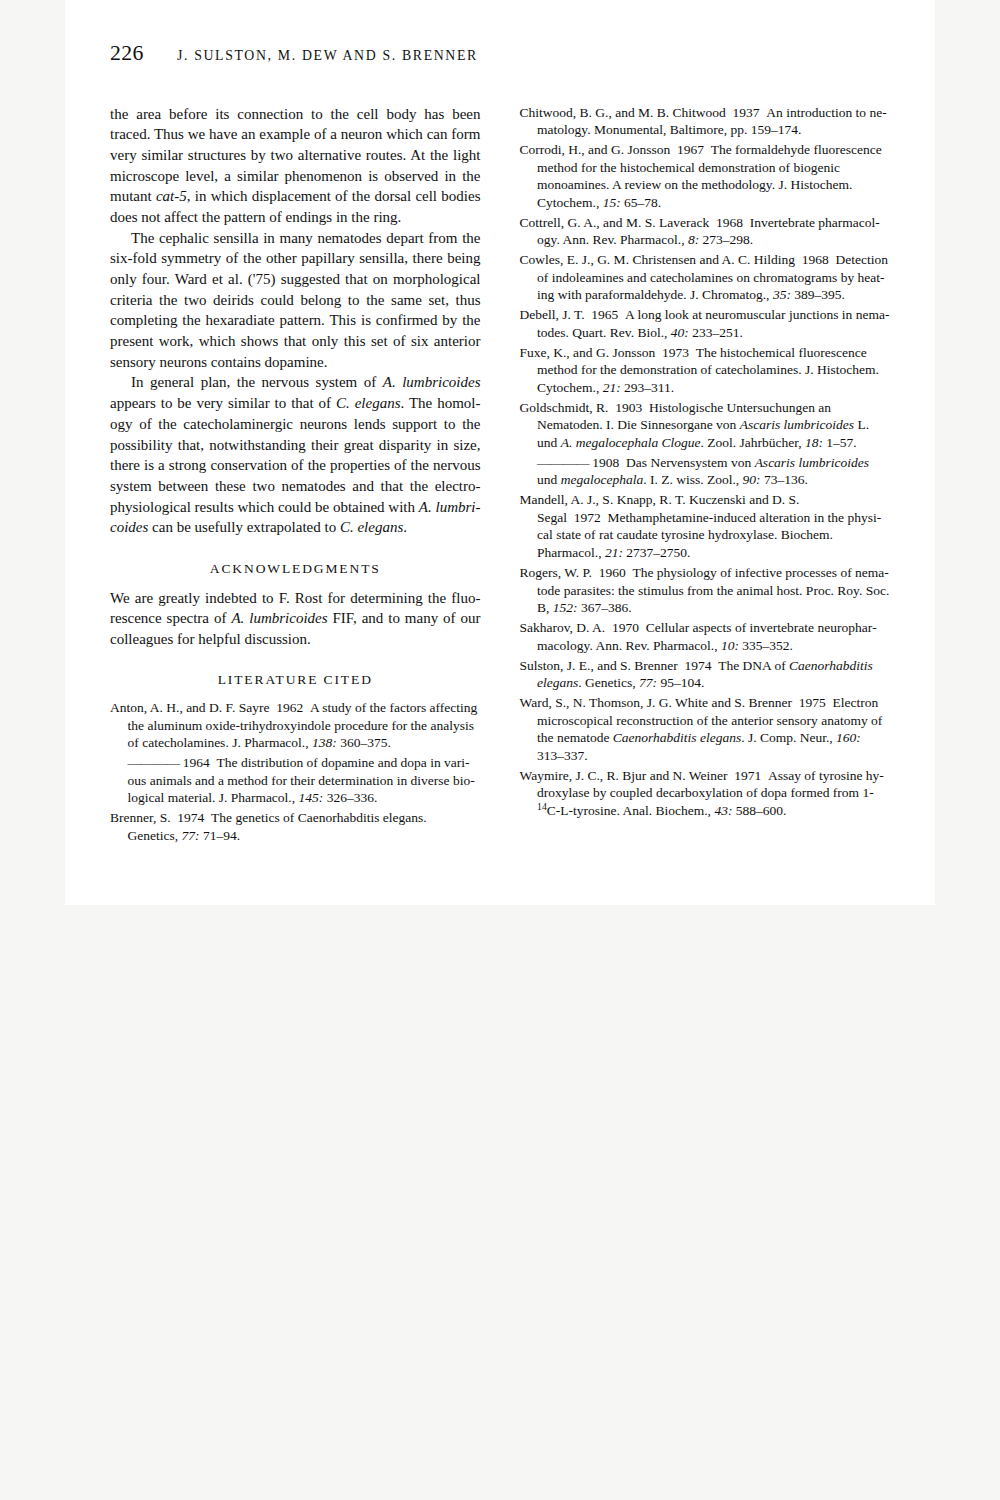226 J. Sulston, M. Dew and S. Brenner
the area before its connection to the cell body has been traced. Thus we have an example of a neuron which can form very similar structures by two alternative routes. At the light microscope level, a similar phenomenon is observed in the mutant cat-5, in which displacement of the dorsal cell bodies does not affect the pattern of endings in the ring.
The cephalic sensilla in many nematodes depart from the six-fold symmetry of the other papillary sensilla, there being only four. Ward et al. ('75) suggested that on morphological criteria the two deirids could belong to the same set, thus completing the hexaradiate pattern. This is confirmed by the present work, which shows that only this set of six anterior sensory neurons contains dopamine.
In general plan, the nervous system of A. lumbricoides appears to be very similar to that of C. elegans. The homology of the catecholaminergic neurons lends support to the possibility that, notwithstanding their great disparity in size, there is a strong conservation of the properties of the nervous system between these two nematodes and that the electrophysiological results which could be obtained with A. lumbricoides can be usefully extrapolated to C. elegans.
Acknowledgments
We are greatly indebted to F. Rost for determining the fluorescence spectra of A. lumbricoides FIF, and to many of our colleagues for helpful discussion.
Literature Cited
Anton, A. H., and D. F. Sayre 1962 A study of the factors affecting the aluminum oxide-trihydroxyindole procedure for the analysis of catecholamines. J. Pharmacol., 138: 360–375.
———— 1964 The distribution of dopamine and dopa in various animals and a method for their determination in diverse biological material. J. Pharmacol., 145: 326–336.
Brenner, S. 1974 The genetics of Caenorhabditis elegans. Genetics, 77: 71–94.
Chitwood, B. G., and M. B. Chitwood 1937 An introduction to nematology. Monumental, Baltimore, pp. 159–174.
Corrodi, H., and G. Jonsson 1967 The formaldehyde fluorescence method for the histochemical demonstration of biogenic monoamines. A review on the methodology. J. Histochem. Cytochem., 15: 65–78.
Cottrell, G. A., and M. S. Laverack 1968 Invertebrate pharmacology. Ann. Rev. Pharmacol., 8: 273–298.
Cowles, E. J., G. M. Christensen and A. C. Hilding 1968 Detection of indoleamines and catecholamines on chromatograms by heating with paraformaldehyde. J. Chromatog., 35: 389–395.
Debell, J. T. 1965 A long look at neuromuscular junctions in nematodes. Quart. Rev. Biol., 40: 233–251.
Fuxe, K., and G. Jonsson 1973 The histochemical fluorescence method for the demonstration of catecholamines. J. Histochem. Cytochem., 21: 293–311.
Goldschmidt, R. 1903 Histologische Untersuchungen an Nematoden. I. Die Sinnesorgane von Ascaris lumbricoides L. und A. megalocephala Clogue. Zool. Jahrbücher, 18: 1–57.
———— 1908 Das Nervensystem von Ascaris lumbricoides und megalocephala. I. Z. wiss. Zool., 90: 73–136.
Mandell, A. J., S. Knapp, R. T. Kuczenski and D. S. Segal 1972 Methamphetamine-induced alteration in the physical state of rat caudate tyrosine hydroxylase. Biochem. Pharmacol., 21: 2737–2750.
Rogers, W. P. 1960 The physiology of infective processes of nematode parasites: the stimulus from the animal host. Proc. Roy. Soc. B, 152: 367–386.
Sakharov, D. A. 1970 Cellular aspects of invertebrate neuropharmacology. Ann. Rev. Pharmacol., 10: 335–352.
Sulston, J. E., and S. Brenner 1974 The DNA of Caenorhabditis elegans. Genetics, 77: 95–104.
Ward, S., N. Thomson, J. G. White and S. Brenner 1975 Electron microscopical reconstruction of the anterior sensory anatomy of the nematode Caenorhabditis elegans. J. Comp. Neur., 160: 313–337.
Waymire, J. C., R. Bjur and N. Weiner 1971 Assay of tyrosine hydroxylase by coupled decarboxylation of dopa formed from 1-14C-L-tyrosine. Anal. Biochem., 43: 588–600.